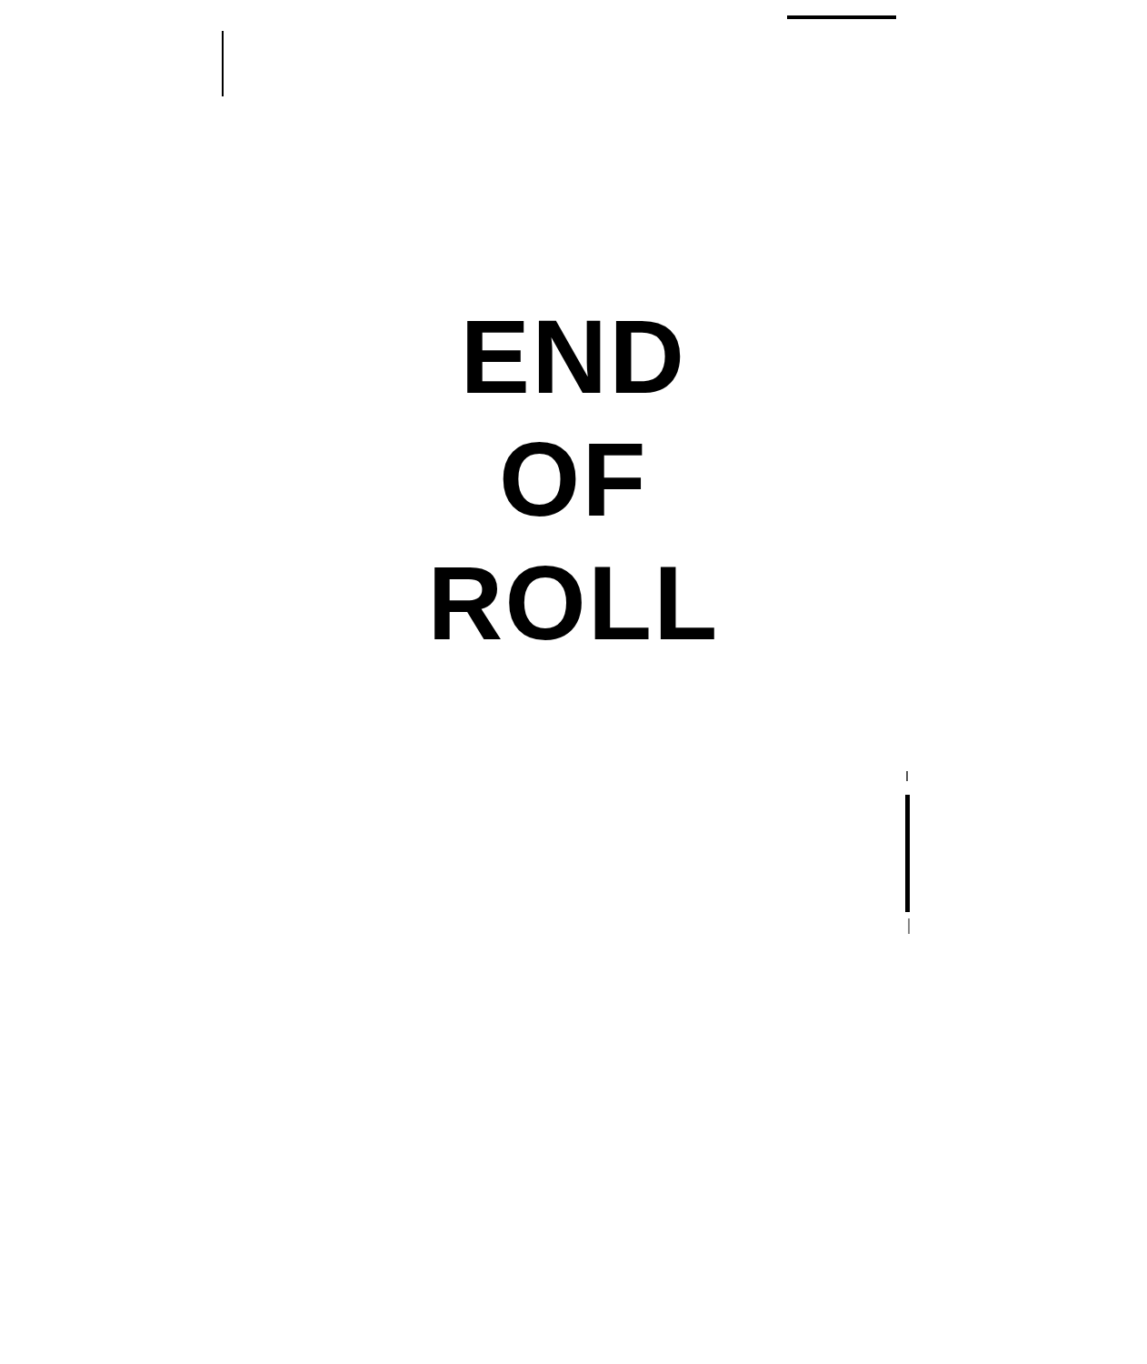END OF ROLL